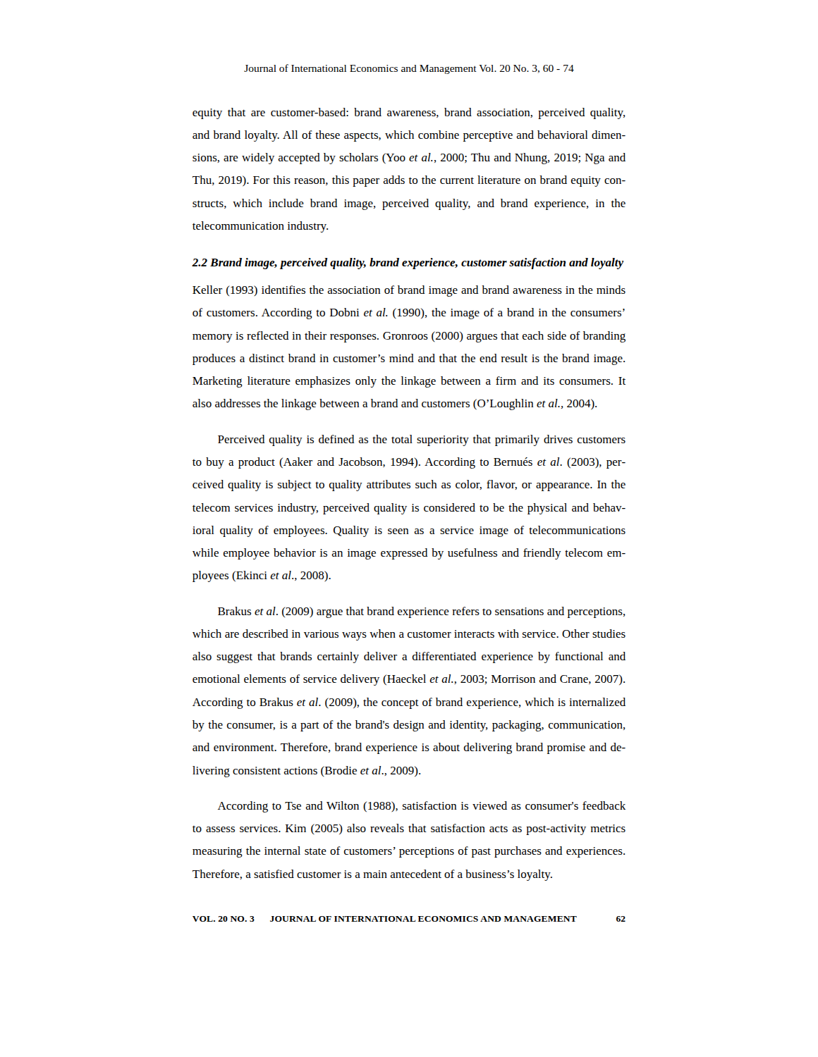Journal of International Economics and Management Vol. 20 No. 3, 60 - 74
equity that are customer-based: brand awareness, brand association, perceived quality, and brand loyalty. All of these aspects, which combine perceptive and behavioral dimensions, are widely accepted by scholars (Yoo et al., 2000; Thu and Nhung, 2019; Nga and Thu, 2019). For this reason, this paper adds to the current literature on brand equity constructs, which include brand image, perceived quality, and brand experience, in the telecommunication industry.
2.2 Brand image, perceived quality, brand experience, customer satisfaction and loyalty
Keller (1993) identifies the association of brand image and brand awareness in the minds of customers. According to Dobni et al. (1990), the image of a brand in the consumers’ memory is reflected in their responses. Gronroos (2000) argues that each side of branding produces a distinct brand in customer’s mind and that the end result is the brand image. Marketing literature emphasizes only the linkage between a firm and its consumers. It also addresses the linkage between a brand and customers (O’Loughlin et al., 2004).
Perceived quality is defined as the total superiority that primarily drives customers to buy a product (Aaker and Jacobson, 1994). According to Bernués et al. (2003), perceived quality is subject to quality attributes such as color, flavor, or appearance. In the telecom services industry, perceived quality is considered to be the physical and behavioral quality of employees. Quality is seen as a service image of telecommunications while employee behavior is an image expressed by usefulness and friendly telecom employees (Ekinci et al., 2008).
Brakus et al. (2009) argue that brand experience refers to sensations and perceptions, which are described in various ways when a customer interacts with service. Other studies also suggest that brands certainly deliver a differentiated experience by functional and emotional elements of service delivery (Haeckel et al., 2003; Morrison and Crane, 2007). According to Brakus et al. (2009), the concept of brand experience, which is internalized by the consumer, is a part of the brand's design and identity, packaging, communication, and environment. Therefore, brand experience is about delivering brand promise and delivering consistent actions (Brodie et al., 2009).
According to Tse and Wilton (1988), satisfaction is viewed as consumer's feedback to assess services. Kim (2005) also reveals that satisfaction acts as post-activity metrics measuring the internal state of customers’ perceptions of past purchases and experiences. Therefore, a satisfied customer is a main antecedent of a business’s loyalty.
VOL. 20 NO. 3 JOURNAL OF INTERNATIONAL ECONOMICS AND MANAGEMENT 62